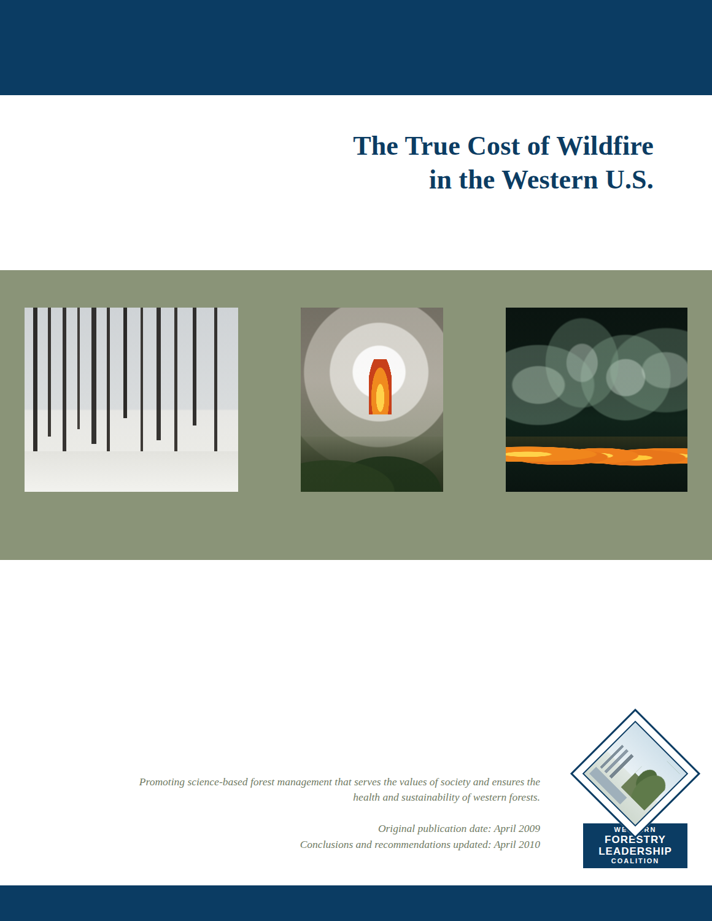The True Cost of Wildfirein the Western U.S.
Promoting science-based forest management that serves the values of society and ensures the health and sustainability of western forests.
Original publication date: April 2009 Conclusions and recommendations updated: April 2010
Western Forestry Leadership Coalition